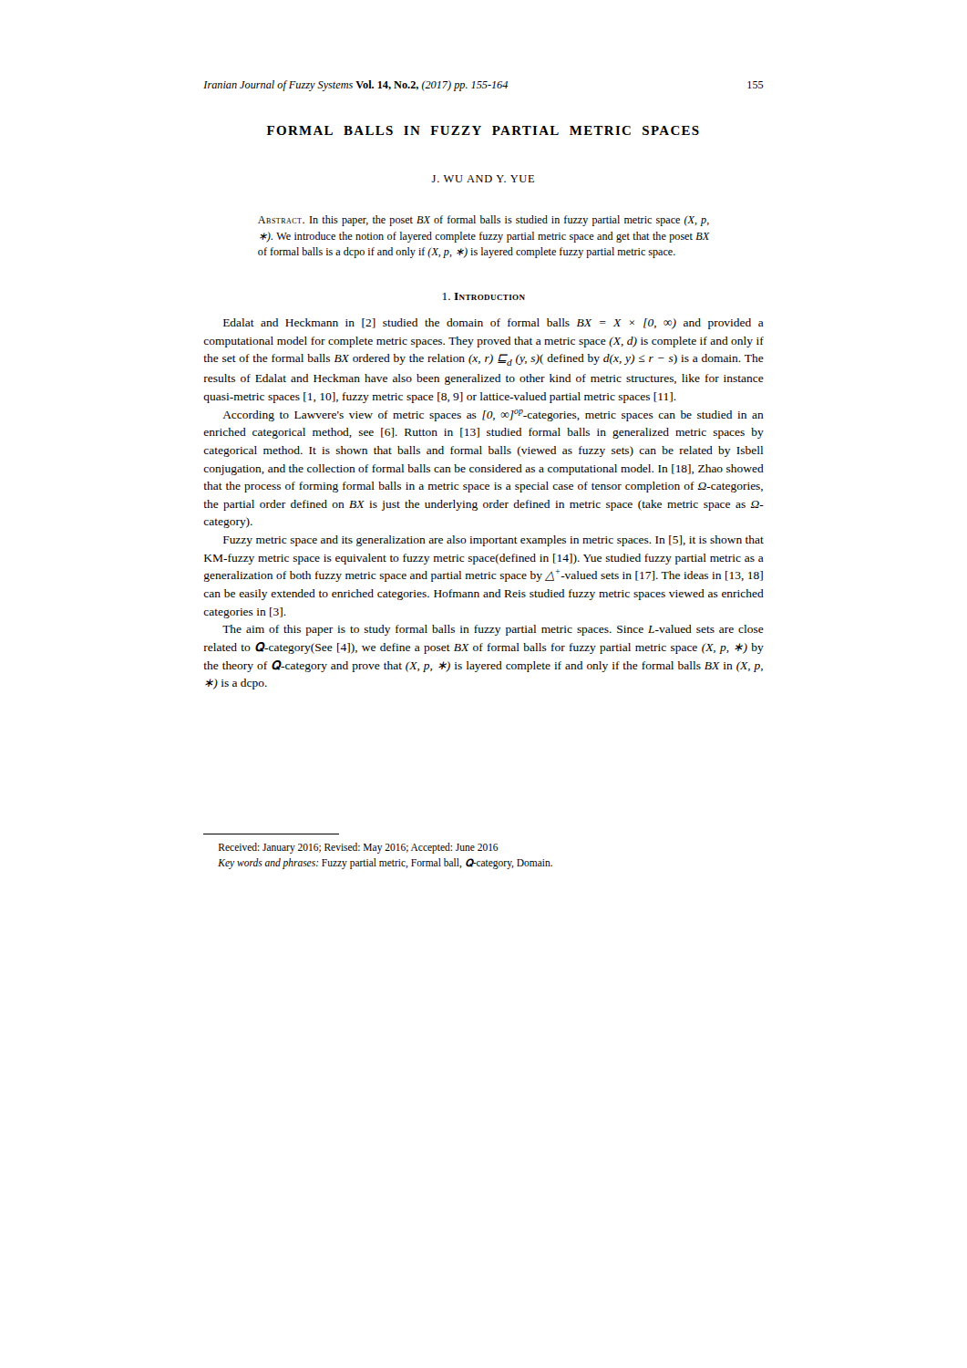Iranian Journal of Fuzzy Systems Vol. 14, No.2, (2017) pp. 155-164
155
FORMAL BALLS IN FUZZY PARTIAL METRIC SPACES
J. WU AND Y. YUE
Abstract. In this paper, the poset BX of formal balls is studied in fuzzy partial metric space (X, p, ∗). We introduce the notion of layered complete fuzzy partial metric space and get that the poset BX of formal balls is a dcpo if and only if (X, p, ∗) is layered complete fuzzy partial metric space.
1. Introduction
Edalat and Heckmann in [2] studied the domain of formal balls BX = X × [0, ∞) and provided a computational model for complete metric spaces. They proved that a metric space (X, d) is complete if and only if the set of the formal balls BX ordered by the relation (x, r) ⊑d (y, s)( defined by d(x, y) ≤ r − s) is a domain. The results of Edalat and Heckman have also been generalized to other kind of metric structures, like for instance quasi-metric spaces [1, 10], fuzzy metric space [8, 9] or lattice-valued partial metric spaces [11].
According to Lawvere's view of metric spaces as [0, ∞]op-categories, metric spaces can be studied in an enriched categorical method, see [6]. Rutton in [13] studied formal balls in generalized metric spaces by categorical method. It is shown that balls and formal balls (viewed as fuzzy sets) can be related by Isbell conjugation, and the collection of formal balls can be considered as a computational model. In [18], Zhao showed that the process of forming formal balls in a metric space is a special case of tensor completion of Ω-categories, the partial order defined on BX is just the underlying order defined in metric space (take metric space as Ω-category).
Fuzzy metric space and its generalization are also important examples in metric spaces. In [5], it is shown that KM-fuzzy metric space is equivalent to fuzzy metric space(defined in [14]). Yue studied fuzzy partial metric as a generalization of both fuzzy metric space and partial metric space by △+-valued sets in [17]. The ideas in [13, 18] can be easily extended to enriched categories. Hofmann and Reis studied fuzzy metric spaces viewed as enriched categories in [3].
The aim of this paper is to study formal balls in fuzzy partial metric spaces. Since L-valued sets are close related to 𝐐-category(See [4]), we define a poset BX of formal balls for fuzzy partial metric space (X, p, ∗) by the theory of 𝐐-category and prove that (X, p, ∗) is layered complete if and only if the formal balls BX in (X, p, ∗) is a dcpo.
Received: January 2016; Revised: May 2016; Accepted: June 2016
Key words and phrases: Fuzzy partial metric, Formal ball, 𝐐-category, Domain.